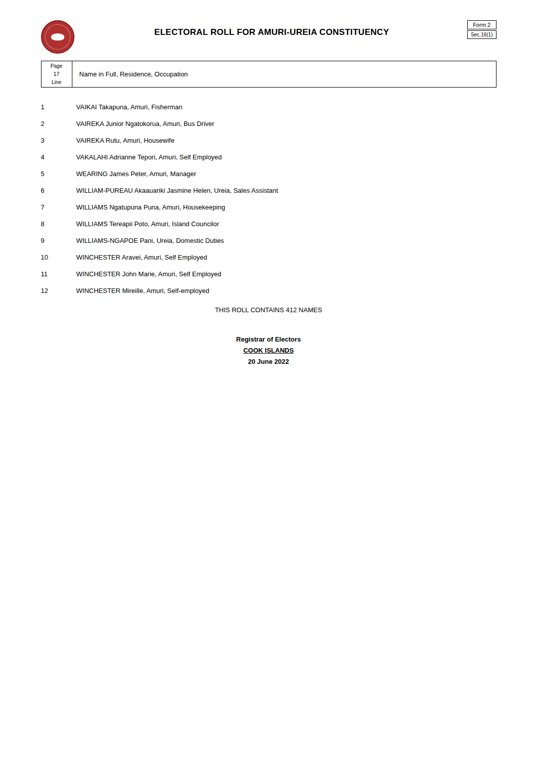ELECTORAL ROLL FOR AMURI-UREIA CONSTITUENCY
Form 2
Sec.16(1)
| Page 17 Line | Name in Full, Residence, Occupation |
| 1 | VAIKAI Takapuna, Amuri, Fisherman |
| 2 | VAIREKA Junior Ngatokorua, Amuri, Bus Driver |
| 3 | VAIREKA Rutu, Amuri, Housewife |
| 4 | VAKALAHI Adrianne Tepori, Amuri, Self Employed |
| 5 | WEARING James Peter, Amuri, Manager |
| 6 | WILLIAM-PUREAU Akaauariki Jasmine Helen, Ureia, Sales Assistant |
| 7 | WILLIAMS Ngatupuna Puna, Amuri, Housekeeping |
| 8 | WILLIAMS Tereapii Poto, Amuri, Island Councilor |
| 9 | WILLIAMS-NGAPOE Pani, Ureia, Domestic Duties |
| 10 | WINCHESTER Aravei, Amuri, Self Employed |
| 11 | WINCHESTER John Marie, Amuri, Self Employed |
| 12 | WINCHESTER Mireille, Amuri, Self-employed |
THIS ROLL CONTAINS 412 NAMES
Registrar of Electors
COOK ISLANDS
20 June 2022